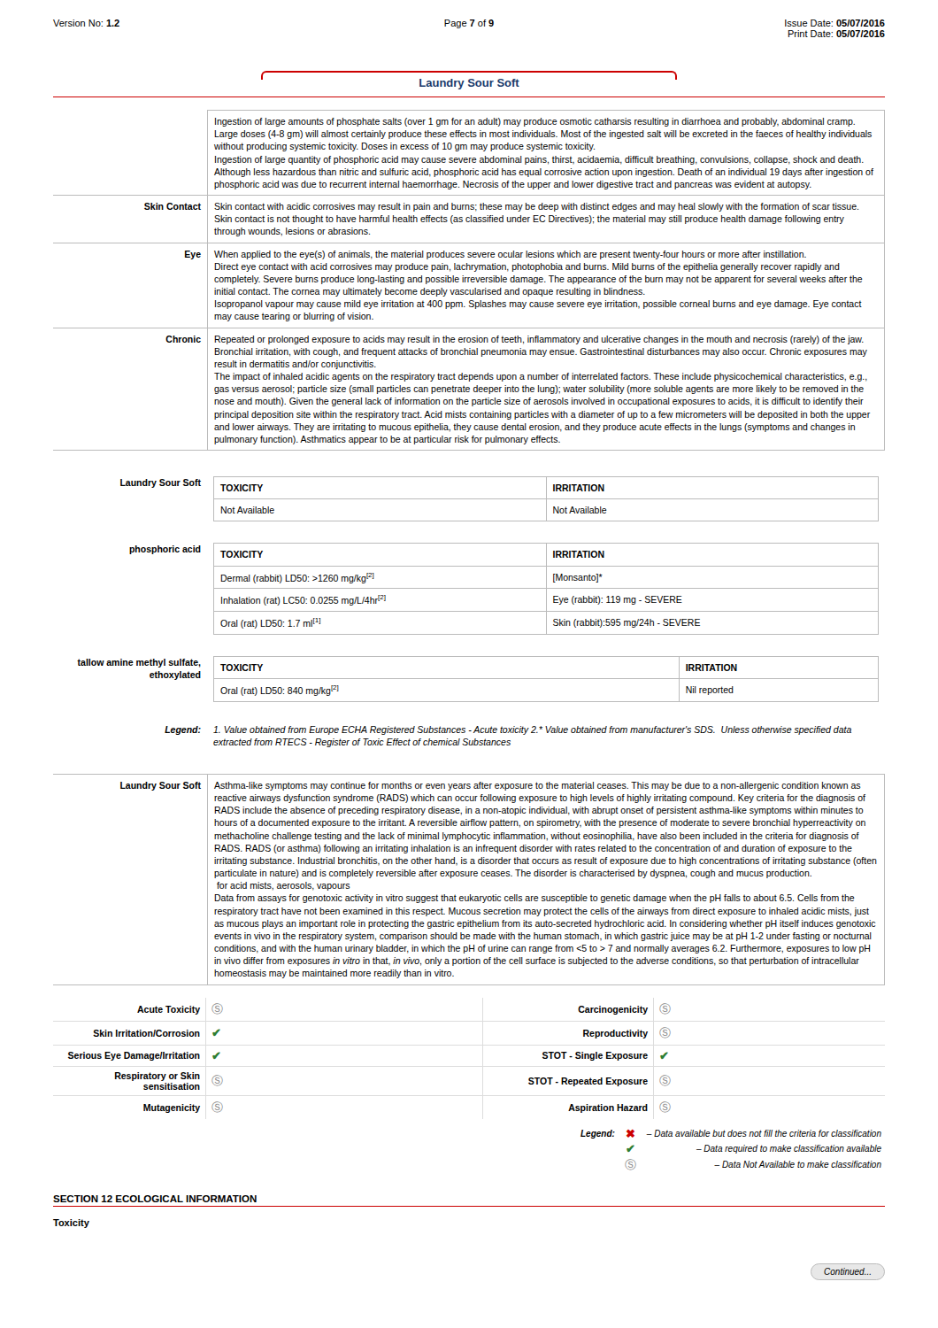Version No: 1.2
Page 7 of 9
Issue Date: 05/07/2016
Print Date: 05/07/2016
Laundry Sour Soft
| | Ingestion of large amounts of phosphate salts (over 1 gm for an adult) may produce osmotic catharsis resulting in diarrhoea and probably, abdominal cramp. Large doses (4-8 gm) will almost certainly produce these effects in most individuals. Most of the ingested salt will be excreted in the faeces of healthy individuals without producing systemic toxicity. Doses in excess of 10 gm may produce systemic toxicity. Ingestion of large quantity of phosphoric acid may cause severe abdominal pains, thirst, acidaemia, difficult breathing, convulsions, collapse, shock and death. Although less hazardous than nitric and sulfuric acid, phosphoric acid has equal corrosive action upon ingestion. Death of an individual 19 days after ingestion of phosphoric acid was due to recurrent internal haemorrhage. Necrosis of the upper and lower digestive tract and pancreas was evident at autopsy. |
| Skin Contact | Skin contact with acidic corrosives may result in pain and burns; these may be deep with distinct edges and may heal slowly with the formation of scar tissue. Skin contact is not thought to have harmful health effects (as classified under EC Directives); the material may still produce health damage following entry through wounds, lesions or abrasions. |
| Eye | When applied to the eye(s) of animals, the material produces severe ocular lesions which are present twenty-four hours or more after instillation. Direct eye contact with acid corrosives may produce pain, lachrymation, photophobia and burns. Mild burns of the epithelia generally recover rapidly and completely. Severe burns produce long-lasting and possible irreversible damage. The appearance of the burn may not be apparent for several weeks after the initial contact. The cornea may ultimately become deeply vascularised and opaque resulting in blindness. Isopropanol vapour may cause mild eye irritation at 400 ppm. Splashes may cause severe eye irritation, possible corneal burns and eye damage. Eye contact may cause tearing or blurring of vision. |
| Chronic | Repeated or prolonged exposure to acids may result in the erosion of teeth, inflammatory and ulcerative changes in the mouth and necrosis (rarely) of the jaw. Bronchial irritation, with cough, and frequent attacks of bronchial pneumonia may ensue. Gastrointestinal disturbances may also occur. Chronic exposures may result in dermatitis and/or conjunctivitis. The impact of inhaled acidic agents on the respiratory tract depends upon a number of interrelated factors. These include physicochemical characteristics, e.g., gas versus aerosol; particle size (small particles can penetrate deeper into the lung); water solubility (more soluble agents are more likely to be removed in the nose and mouth). Given the general lack of information on the particle size of aerosols involved in occupational exposures to acids, it is difficult to identify their principal deposition site within the respiratory tract. Acid mists containing particles with a diameter of up to a few micrometers will be deposited in both the upper and lower airways. They are irritating to mucous epithelia, they cause dental erosion, and they produce acute effects in the lungs (symptoms and changes in pulmonary function). Asthmatics appear to be at particular risk for pulmonary effects. |
| Laundry Sour Soft | / TOXICITY / IRRITATION / / --- / --- / / Not Available / Not Available / |
| phosphoric acid | / TOXICITY / IRRITATION / / --- / --- / / Dermal (rabbit) LD50: >1260 mg/kg [2] / [Monsanto]* / / Inhalation (rat) LC50: 0.0255 mg/L/4hr [2] / Eye (rabbit): 119 mg - SEVERE / / Oral (rat) LD50: 1.7 ml [1] / Skin (rabbit):595 mg/24h - SEVERE / |
| tallow amine methyl sulfate, ethoxylated | / TOXICITY / IRRITATION / / --- / --- / / Oral (rat) LD50: 840 mg/kg [2] / Nil reported / |
| Legend: | 1. Value obtained from Europe ECHA Registered Substances - Acute toxicity 2.* Value obtained from manufacturer's SDS. Unless otherwise specified data extracted from RTECS - Register of Toxic Effect of chemical Substances |
| Laundry Sour Soft | Asthma-like symptoms may continue for months or even years after exposure to the material ceases. This may be due to a non-allergenic condition known as reactive airways dysfunction syndrome (RADS) which can occur following exposure to high levels of highly irritating compound. Key criteria for the diagnosis of RADS include the absence of preceding respiratory disease, in a non-atopic individual, with abrupt onset of persistent asthma-like symptoms within minutes to hours of a documented exposure to the irritant. A reversible airflow pattern, on spirometry, with the presence of moderate to severe bronchial hyperreactivity on methacholine challenge testing and the lack of minimal lymphocytic inflammation, without eosinophilia, have also been included in the criteria for diagnosis of RADS. RADS (or asthma) following an irritating inhalation is an infrequent disorder with rates related to the concentration of and duration of exposure to the irritating substance. Industrial bronchitis, on the other hand, is a disorder that occurs as result of exposure due to high concentrations of irritating substance (often particulate in nature) and is completely reversible after exposure ceases. The disorder is characterised by dyspnea, cough and mucus production. for acid mists, aerosols, vapours Data from assays for genotoxic activity in vitro suggest that eukaryotic cells are susceptible to genetic damage when the pH falls to about 6.5. Cells from the respiratory tract have not been examined in this respect. Mucous secretion may protect the cells of the airways from direct exposure to inhaled acidic mists, just as mucous plays an important role in protecting the gastric epithelium from its auto-secreted hydrochloric acid. In considering whether pH itself induces genotoxic events in vivo in the respiratory system, comparison should be made with the human stomach, in which gastric juice may be at pH 1-2 under fasting or nocturnal conditions, and with the human urinary bladder, in which the pH of urine can range from <5 to > 7 and normally averages 6.2. Furthermore, exposures to low pH in vivo differ from exposures in vitro in that, in vivo , only a portion of the cell surface is subjected to the adverse conditions, so that perturbation of intracellular homeostasis may be maintained more readily than in vitro. |
| Acute Toxicity | Ⓢ | Carcinogenicity | Ⓢ |
| Skin Irritation/Corrosion | ✔ | Reproductivity | Ⓢ |
| Serious Eye Damage/Irritation | ✔ | STOT - Single Exposure | ✔ |
| Respiratory or Skin sensitisation | Ⓢ | STOT - Repeated Exposure | Ⓢ |
| Mutagenicity | Ⓢ | Aspiration Hazard | Ⓢ |
| Legend: | ✖ | – Data available but does not fill the criteria for classification |
| | ✔ | – Data required to make classification available |
| | Ⓢ | – Data Not Available to make classification |
SECTION 12 ECOLOGICAL INFORMATION
Toxicity
Continued...